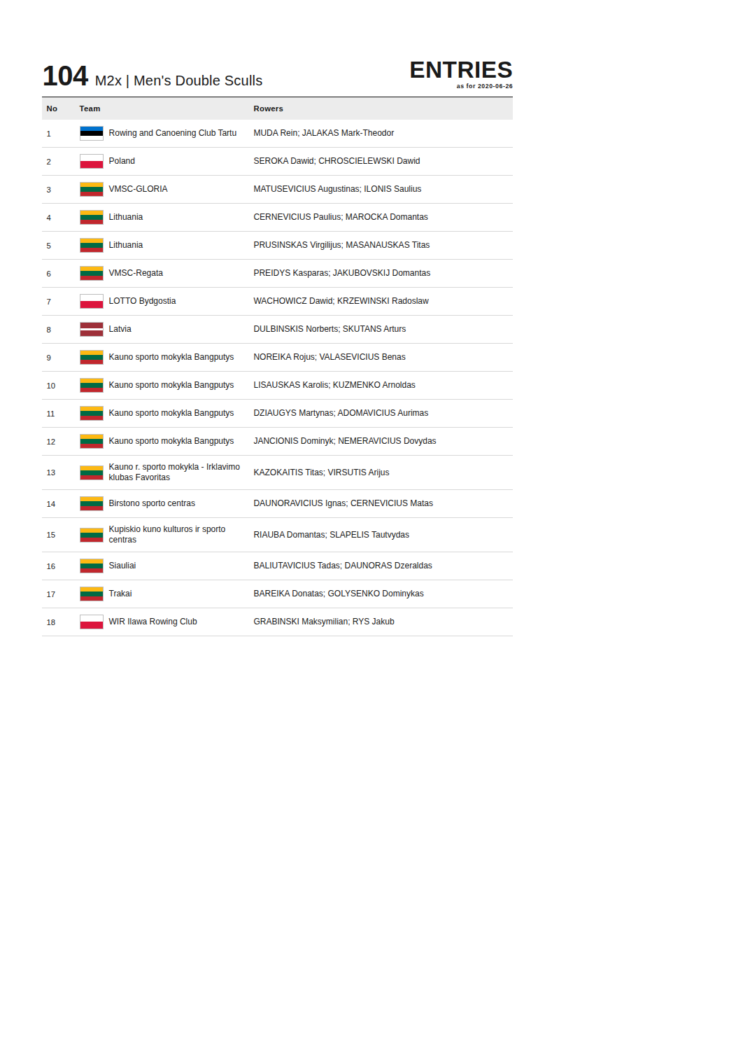104 M2x | Men's Double Sculls
ENTRIES
as for 2020-06-26
| No | Team | Rowers |
| --- | --- | --- |
| 1 | Rowing and Canoening Club Tartu | MUDA Rein; JALAKAS Mark-Theodor |
| 2 | Poland | SEROKA Dawid; CHROSCIELEWSKI Dawid |
| 3 | VMSC-GLORIA | MATUSEVICIUS Augustinas; ILONIS Saulius |
| 4 | Lithuania | CERNEVICIUS Paulius; MAROCKA Domantas |
| 5 | Lithuania | PRUSINSKAS Virgilijus; MASANAUSKAS Titas |
| 6 | VMSC-Regata | PREIDYS Kasparas; JAKUBOVSKIJ Domantas |
| 7 | LOTTO Bydgostia | WACHOWICZ Dawid; KRZEWINSKI Radoslaw |
| 8 | Latvia | DULBINSKIS Norberts; SKUTANS Arturs |
| 9 | Kauno sporto mokykla Bangputys | NOREIKA Rojus; VALASEVICIUS Benas |
| 10 | Kauno sporto mokykla Bangputys | LISAUSKAS Karolis; KUZMENKO Arnoldas |
| 11 | Kauno sporto mokykla Bangputys | DZIAUGYS Martynas; ADOMAVICIUS Aurimas |
| 12 | Kauno sporto mokykla Bangputys | JANCIONIS Dominyk; NEMERAVICIUS Dovydas |
| 13 | Kauno r. sporto mokykla - Irklavimo klubas Favoritas | KAZOKAITIS Titas; VIRSUTIS Arijus |
| 14 | Birstono sporto centras | DAUNORAVICIUS Ignas; CERNEVICIUS Matas |
| 15 | Kupiskio kuno kulturos ir sporto centras | RIAUBA Domantas; SLAPELIS Tautvydas |
| 16 | Siauliai | BALIUTAVICIUS Tadas; DAUNORAS Dzeraldas |
| 17 | Trakai | BAREIKA Donatas; GOLYSENKO Dominykas |
| 18 | WIR Ilawa Rowing Club | GRABINSKI Maksymilian; RYS Jakub |